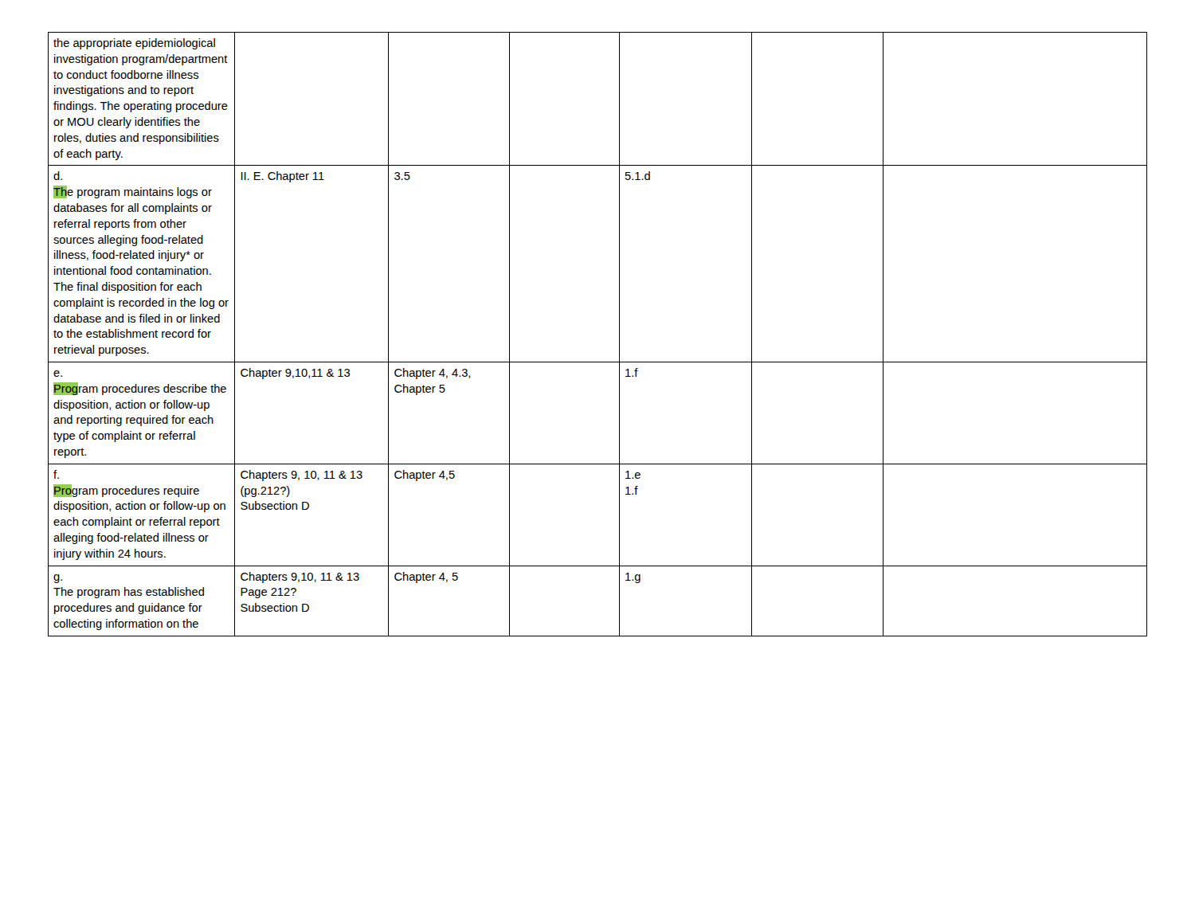| the appropriate epidemiological investigation program/department to conduct foodborne illness investigations and to report findings. The operating procedure or MOU clearly identifies the roles, duties and responsibilities of each party. | | | | | | |
| d. Th e program maintains logs or databases for all complaints or referral reports from other sources alleging food-related illness, food-related injury* or intentional food contamination. The final disposition for each complaint is recorded in the log or database and is filed in or linked to the establishment record for retrieval purposes. | II. E. Chapter 11 | 3.5 | | 5.1.d | | |
| e. Prog ram procedures describe the disposition, action or follow-up and reporting required for each type of complaint or referral report. | Chapter 9,10,11 & 13 | Chapter 4, 4.3, Chapter 5 | | 1.f | | |
| f. Pro gram procedures require disposition, action or follow-up on each complaint or referral report alleging food-related illness or injury within 24 hours. | Chapters 9, 10, 11 & 13 (pg.212?) Subsection D | Chapter 4,5 | | 1.e 1.f | | |
| g. The program has established procedures and guidance for collecting information on the | Chapters 9,10, 11 & 13 Page 212? Subsection D | Chapter 4, 5 | | 1.g | | |